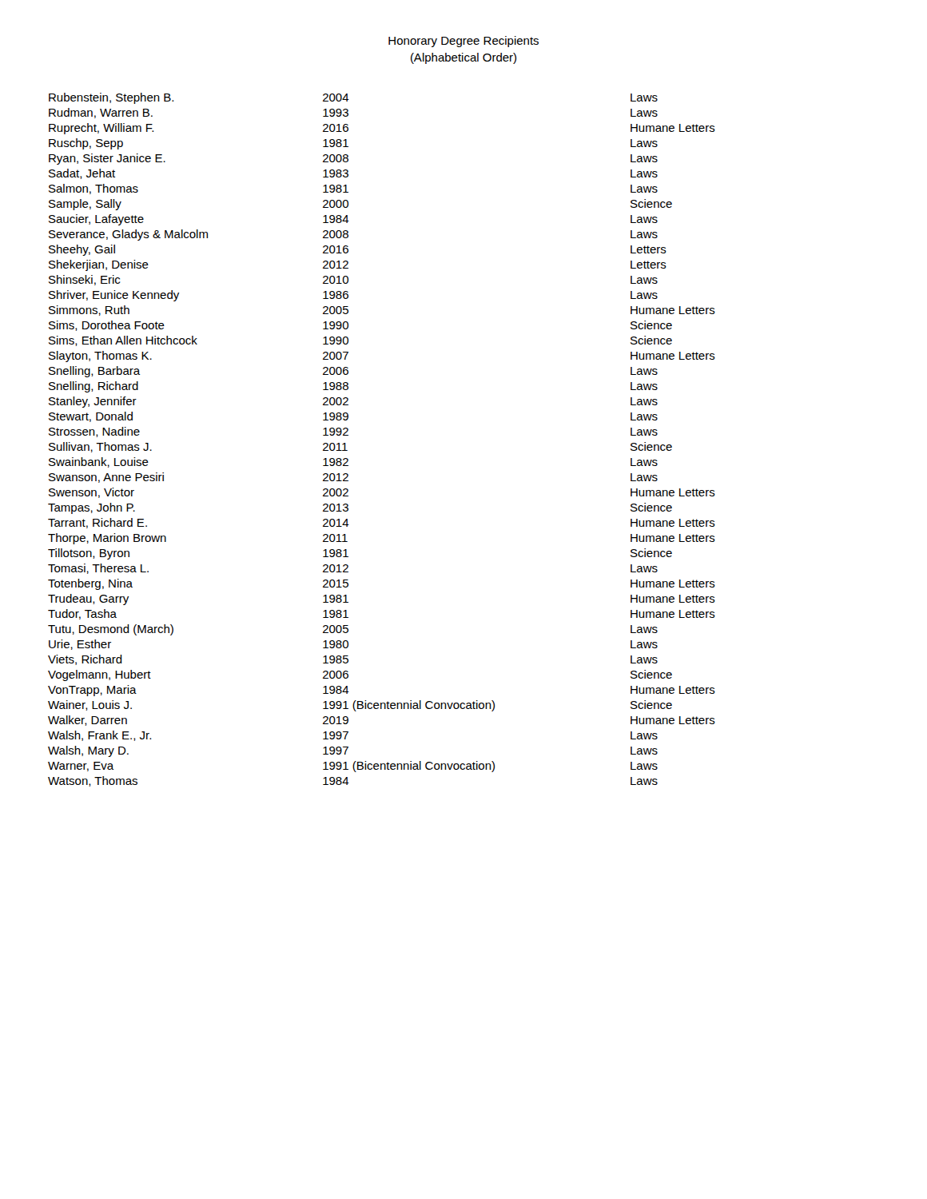Honorary Degree Recipients
(Alphabetical Order)
| Rubenstein, Stephen B. | 2004 | Laws |
| Rudman, Warren B. | 1993 | Laws |
| Ruprecht, William F. | 2016 | Humane Letters |
| Ruschp, Sepp | 1981 | Laws |
| Ryan, Sister Janice E. | 2008 | Laws |
| Sadat, Jehat | 1983 | Laws |
| Salmon, Thomas | 1981 | Laws |
| Sample, Sally | 2000 | Science |
| Saucier, Lafayette | 1984 | Laws |
| Severance, Gladys & Malcolm | 2008 | Laws |
| Sheehy, Gail | 2016 | Letters |
| Shekerjian, Denise | 2012 | Letters |
| Shinseki, Eric | 2010 | Laws |
| Shriver, Eunice Kennedy | 1986 | Laws |
| Simmons, Ruth | 2005 | Humane Letters |
| Sims, Dorothea Foote | 1990 | Science |
| Sims, Ethan Allen Hitchcock | 1990 | Science |
| Slayton, Thomas K. | 2007 | Humane Letters |
| Snelling, Barbara | 2006 | Laws |
| Snelling, Richard | 1988 | Laws |
| Stanley, Jennifer | 2002 | Laws |
| Stewart, Donald | 1989 | Laws |
| Strossen, Nadine | 1992 | Laws |
| Sullivan, Thomas J. | 2011 | Science |
| Swainbank, Louise | 1982 | Laws |
| Swanson, Anne Pesiri | 2012 | Laws |
| Swenson, Victor | 2002 | Humane Letters |
| Tampas, John P. | 2013 | Science |
| Tarrant, Richard E. | 2014 | Humane Letters |
| Thorpe, Marion Brown | 2011 | Humane Letters |
| Tillotson, Byron | 1981 | Science |
| Tomasi, Theresa L. | 2012 | Laws |
| Totenberg, Nina | 2015 | Humane Letters |
| Trudeau, Garry | 1981 | Humane Letters |
| Tudor, Tasha | 1981 | Humane Letters |
| Tutu, Desmond (March) | 2005 | Laws |
| Urie, Esther | 1980 | Laws |
| Viets, Richard | 1985 | Laws |
| Vogelmann, Hubert | 2006 | Science |
| VonTrapp, Maria | 1984 | Humane Letters |
| Wainer, Louis J. | 1991 (Bicentennial Convocation) | Science |
| Walker, Darren | 2019 | Humane Letters |
| Walsh, Frank E., Jr. | 1997 | Laws |
| Walsh, Mary D. | 1997 | Laws |
| Warner, Eva | 1991 (Bicentennial Convocation) | Laws |
| Watson, Thomas | 1984 | Laws |